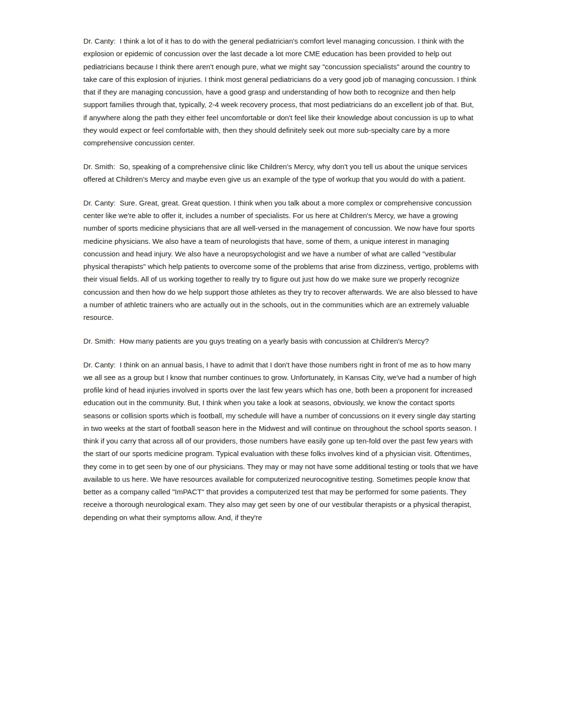Dr. Canty: I think a lot of it has to do with the general pediatrician's comfort level managing concussion. I think with the explosion or epidemic of concussion over the last decade a lot more CME education has been provided to help out pediatricians because I think there aren't enough pure, what we might say "concussion specialists" around the country to take care of this explosion of injuries. I think most general pediatricians do a very good job of managing concussion. I think that if they are managing concussion, have a good grasp and understanding of how both to recognize and then help support families through that, typically, 2-4 week recovery process, that most pediatricians do an excellent job of that. But, if anywhere along the path they either feel uncomfortable or don't feel like their knowledge about concussion is up to what they would expect or feel comfortable with, then they should definitely seek out more sub-specialty care by a more comprehensive concussion center.
Dr. Smith: So, speaking of a comprehensive clinic like Children's Mercy, why don't you tell us about the unique services offered at Children's Mercy and maybe even give us an example of the type of workup that you would do with a patient.
Dr. Canty: Sure. Great, great. Great question. I think when you talk about a more complex or comprehensive concussion center like we're able to offer it, includes a number of specialists. For us here at Children's Mercy, we have a growing number of sports medicine physicians that are all well-versed in the management of concussion. We now have four sports medicine physicians. We also have a team of neurologists that have, some of them, a unique interest in managing concussion and head injury. We also have a neuropsychologist and we have a number of what are called "vestibular physical therapists" which help patients to overcome some of the problems that arise from dizziness, vertigo, problems with their visual fields. All of us working together to really try to figure out just how do we make sure we properly recognize concussion and then how do we help support those athletes as they try to recover afterwards. We are also blessed to have a number of athletic trainers who are actually out in the schools, out in the communities which are an extremely valuable resource.
Dr. Smith: How many patients are you guys treating on a yearly basis with concussion at Children's Mercy?
Dr. Canty: I think on an annual basis, I have to admit that I don't have those numbers right in front of me as to how many we all see as a group but I know that number continues to grow. Unfortunately, in Kansas City, we've had a number of high profile kind of head injuries involved in sports over the last few years which has one, both been a proponent for increased education out in the community. But, I think when you take a look at seasons, obviously, we know the contact sports seasons or collision sports which is football, my schedule will have a number of concussions on it every single day starting in two weeks at the start of football season here in the Midwest and will continue on throughout the school sports season. I think if you carry that across all of our providers, those numbers have easily gone up ten-fold over the past few years with the start of our sports medicine program. Typical evaluation with these folks involves kind of a physician visit. Oftentimes, they come in to get seen by one of our physicians. They may or may not have some additional testing or tools that we have available to us here. We have resources available for computerized neurocognitive testing. Sometimes people know that better as a company called "ImPACT" that provides a computerized test that may be performed for some patients. They receive a thorough neurological exam. They also may get seen by one of our vestibular therapists or a physical therapist, depending on what their symptoms allow. And, if they're